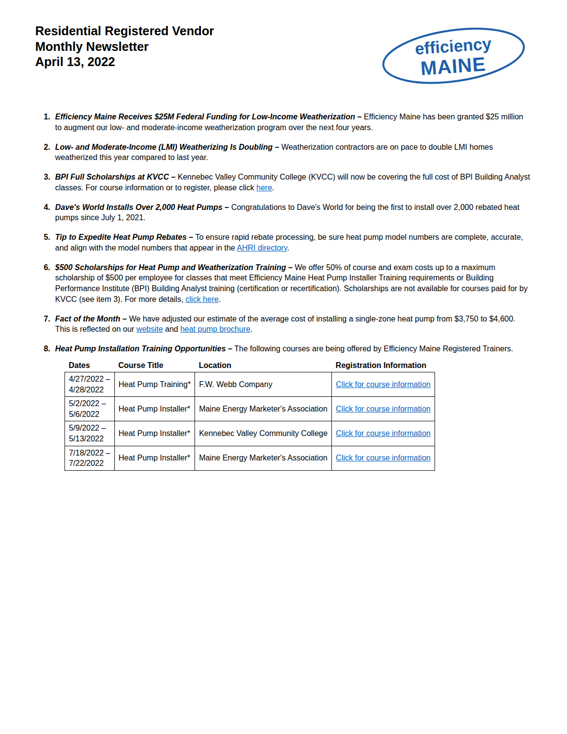Residential Registered Vendor
Monthly Newsletter
April 13, 2022
efficiency MAINE
Efficiency Maine Receives $25M Federal Funding for Low-Income Weatherization – Efficiency Maine has been granted $25 million to augment our low- and moderate-income weatherization program over the next four years.
Low- and Moderate-Income (LMI) Weatherizing Is Doubling – Weatherization contractors are on pace to double LMI homes weatherized this year compared to last year.
BPI Full Scholarships at KVCC – Kennebec Valley Community College (KVCC) will now be covering the full cost of BPI Building Analyst classes. For course information or to register, please click here.
Dave's World Installs Over 2,000 Heat Pumps – Congratulations to Dave's World for being the first to install over 2,000 rebated heat pumps since July 1, 2021.
Tip to Expedite Heat Pump Rebates – To ensure rapid rebate processing, be sure heat pump model numbers are complete, accurate, and align with the model numbers that appear in the AHRI directory.
$500 Scholarships for Heat Pump and Weatherization Training – We offer 50% of course and exam costs up to a maximum scholarship of $500 per employee for classes that meet Efficiency Maine Heat Pump Installer Training requirements or Building Performance Institute (BPI) Building Analyst training (certification or recertification). Scholarships are not available for courses paid for by KVCC (see item 3). For more details, click here.
Fact of the Month – We have adjusted our estimate of the average cost of installing a single-zone heat pump from $3,750 to $4,600. This is reflected on our website and heat pump brochure.
Heat Pump Installation Training Opportunities – The following courses are being offered by Efficiency Maine Registered Trainers.
| Dates | Course Title | Location | Registration Information |
| --- | --- | --- | --- |
| 4/27/2022 – 4/28/2022 | Heat Pump Training* | F.W. Webb Company | Click for course information |
| 5/2/2022 – 5/6/2022 | Heat Pump Installer* | Maine Energy Marketer's Association | Click for course information |
| 5/9/2022 – 5/13/2022 | Heat Pump Installer* | Kennebec Valley Community College | Click for course information |
| 7/18/2022 – 7/22/2022 | Heat Pump Installer* | Maine Energy Marketer's Association | Click for course information |